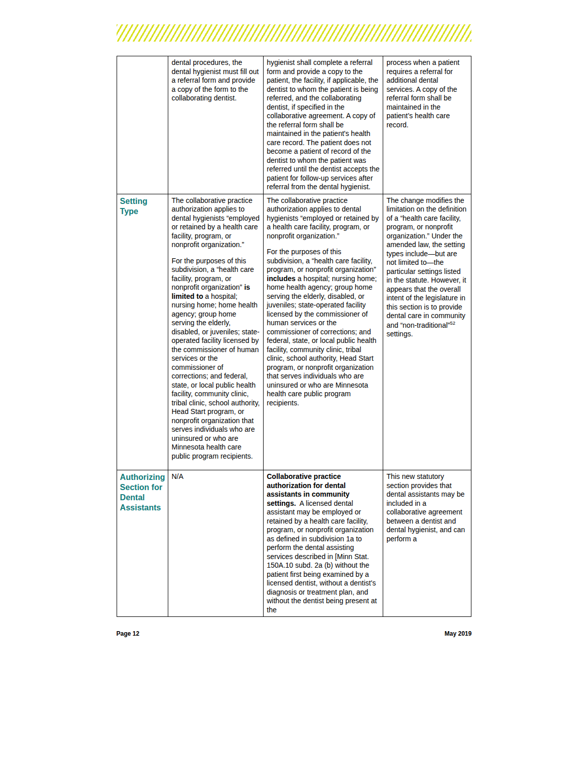| | dental procedures, the dental hygienist must fill out a referral form and provide a copy of the form to the collaborating dentist. | hygienist shall complete a referral form and provide a copy to the patient, the facility, if applicable, the dentist to whom the patient is being referred, and the collaborating dentist, if specified in the collaborative agreement. A copy of the referral form shall be maintained in the patient's health care record. The patient does not become a patient of record of the dentist to whom the patient was referred until the dentist accepts the patient for follow-up services after referral from the dental hygienist. | process when a patient requires a referral for additional dental services. A copy of the referral form shall be maintained in the patient’s health care record. |
| Setting Type | The collaborative practice authorization applies to dental hygienists “employed or retained by a health care facility, program, or nonprofit organization.” For the purposes of this subdivision, a “health care facility, program, or nonprofit organization” is limited to a hospital; nursing home; home health agency; group home serving the elderly, disabled, or juveniles; state-operated facility licensed by the commissioner of human services or the commissioner of corrections; and federal, state, or local public health facility, community clinic, tribal clinic, school authority, Head Start program, or nonprofit organization that serves individuals who are uninsured or who are Minnesota health care public program recipients. | The collaborative practice authorization applies to dental hygienists “employed or retained by a health care facility, program, or nonprofit organization.” For the purposes of this subdivision, a “health care facility, program, or nonprofit organization” includes a hospital; nursing home; home health agency; group home serving the elderly, disabled, or juveniles; state-operated facility licensed by the commissioner of human services or the commissioner of corrections; and federal, state, or local public health facility, community clinic, tribal clinic, school authority, Head Start program, or nonprofit organization that serves individuals who are uninsured or who are Minnesota health care public program recipients. | The change modifies the limitation on the definition of a “health care facility, program, or nonprofit organization.” Under the amended law, the setting types include—but are not limited to—the particular settings listed in the statute. However, it appears that the overall intent of the legislature in this section is to provide dental care in community and “non-traditional” 52 settings. |
| Authorizing Section for Dental Assistants | N/A | Collaborative practice authorization for dental assistants in community settings. A licensed dental assistant may be employed or retained by a health care facility, program, or nonprofit organization as defined in subdivision 1a to perform the dental assisting services described in [Minn Stat. 150A.10 subd. 2a (b) without the patient first being examined by a licensed dentist, without a dentist's diagnosis or treatment plan, and without the dentist being present at the | This new statutory section provides that dental assistants may be included in a collaborative agreement between a dentist and dental hygienist, and can perform a |
Page 12 May 2019